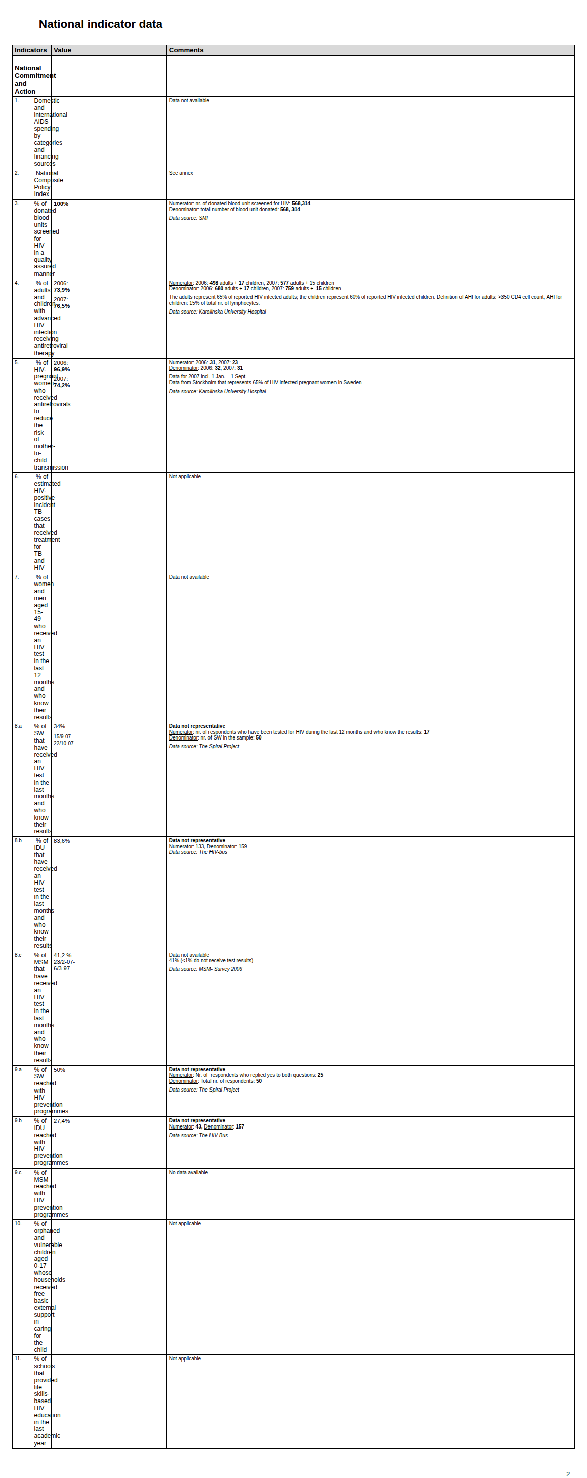National indicator data
| Indicators | Value | Comments |
| National Commitment and Action | | |
| 1. | Domestic and international AIDS spending by categories and financing sources | | Data not available |
| 2. | National Composite Policy Index | | See annex |
| 3. | % of donated blood units screened for HIV in a quality assured manner | 100% | Numerator : nr. of donated blood unit screened for HIV: 568,314 Denominator : total number of blood unit donated: 568, 314 Data source: SMI |
| 4. | % of adults and children with advanced HIV infection receiving antiretroviral therapy | 2006: 73,9% 2007: 76,5% | Numerator : 2006: 498 adults + 17 children, 2007: 577 adults + 15 children Denominator : 2006: 680 adults + 17 children, 2007: 759 adults + 15 children The adults represent 65% of reported HIV infected adults; the children represent 60% of reported HIV infected children. Definition of AHI for adults: >350 CD4 cell count, AHI for children: 15% of total nr. of lymphocytes. Data source: Karolinska University Hospital |
| 5. | % of HIV-pregnant women who received antiretrovirals to reduce the risk of mother-to-child transmission | 2006: 96,9% 2007: 74,2% | Numerator : 2006: 31 , 2007: 23 Denominator : 2006: 32 , 2007: 31 Data for 2007 incl. 1 Jan. – 1 Sept. Data from Stockholm that represents 65% of HIV infected pregnant women in Sweden Data source: Karolinska University Hospital |
| 6. | % of estimated HIV-positive incident TB cases that received treatment for TB and HIV | | Not applicable |
| 7. | % of women and men aged 15-49 who received an HIV test in the last 12 months and who know their results | | Data not available |
| 8.a | % of SW that have received an HIV test in the last months and who know their results | 34% 15/9-07- 22/10-07 | Data not representative Numerator : nr. of respondents who have been tested for HIV during the last 12 months and who know the results: 17 Denominator : nr. of SW in the sample: 50 Data source: The Spiral Project |
| 8.b | % of IDU that have received an HIV test in the last months and who know their results | 83,6% | Data not representative Numerator : 133, Denominator : 159 Data source: The HIV-bus |
| 8.c | % of MSM that have received an HIV test in the last months and who know their results | 41,2 % 23/2-07- 6/3-97 | Data not available 41% (<1% do not receive test results) Data source: MSM- Survey 2006 |
| 9.a | % of SW reached with HIV prevention programmes | 50% | Data not representative Numerator : Nr. of respondents who replied yes to both questions: 25 Denominator : Total nr. of respondents: 50 Data source: The Spiral Project |
| 9.b | % of IDU reached with HIV prevention programmes | 27,4% | Data not representative Numerator : 43, Denominator : 157 Data source: The HIV Bus |
| 9.c | % of MSM reached with HIV prevention programmes | | No data available |
| 10. | % of orphaned and vulnerable children aged 0-17 whose households received free basic external support in caring for the child | | Not applicable |
| 11. | % of schools that provided life skills-based HIV education in the last academic year | | Not applicable |
2